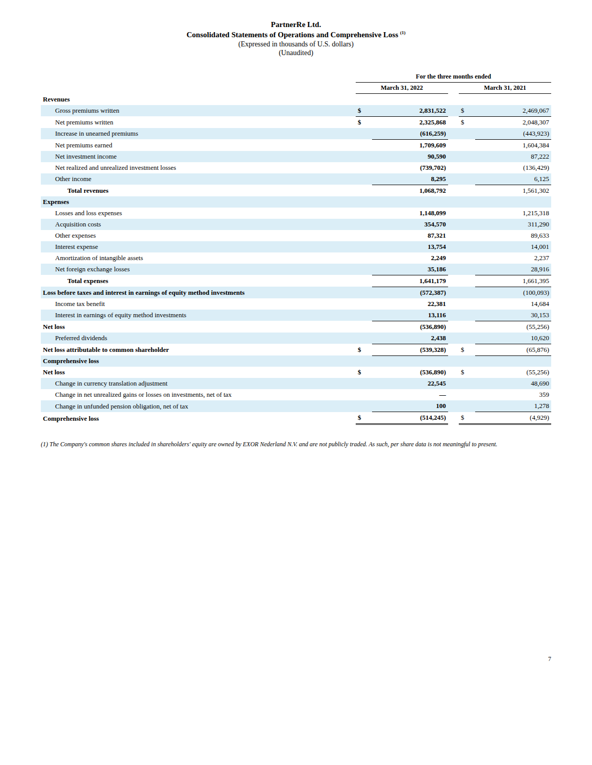PartnerRe Ltd.
Consolidated Statements of Operations and Comprehensive Loss (1)
(Expressed in thousands of U.S. dollars)
(Unaudited)
| | | For the three months ended |
| | | March 31, 2022 | | March 31, 2021 |
| Revenues | | | | | | |
| Gross premiums written | | $ | 2,831,522 | | $ | 2,469,067 |
| Net premiums written | | $ | 2,325,868 | | $ | 2,048,307 |
| Increase in unearned premiums | | | (616,259) | | | (443,923) |
| Net premiums earned | | | 1,709,609 | | | 1,604,384 |
| Net investment income | | | 90,590 | | | 87,222 |
| Net realized and unrealized investment losses | | | (739,702) | | | (136,429) |
| Other income | | | 8,295 | | | 6,125 |
| Total revenues | | | 1,068,792 | | | 1,561,302 |
| Expenses | | | | | | |
| Losses and loss expenses | | | 1,148,099 | | | 1,215,318 |
| Acquisition costs | | | 354,570 | | | 311,290 |
| Other expenses | | | 87,321 | | | 89,633 |
| Interest expense | | | 13,754 | | | 14,001 |
| Amortization of intangible assets | | | 2,249 | | | 2,237 |
| Net foreign exchange losses | | | 35,186 | | | 28,916 |
| Total expenses | | | 1,641,179 | | | 1,661,395 |
| Loss before taxes and interest in earnings of equity method investments | | | (572,387) | | | (100,093) |
| Income tax benefit | | | 22,381 | | | 14,684 |
| Interest in earnings of equity method investments | | | 13,116 | | | 30,153 |
| Net loss | | | (536,890) | | | (55,256) |
| Preferred dividends | | | 2,438 | | | 10,620 |
| Net loss attributable to common shareholder | | $ | (539,328) | | $ | (65,876) |
| Comprehensive loss | | | | | | |
| Net loss | | $ | (536,890) | | $ | (55,256) |
| Change in currency translation adjustment | | | 22,545 | | | 48,690 |
| Change in net unrealized gains or losses on investments, net of tax | | | — | | | 359 |
| Change in unfunded pension obligation, net of tax | | | 100 | | | 1,278 |
| Comprehensive loss | | $ | (514,245) | | $ | (4,929) |
(1) The Company's common shares included in shareholders' equity are owned by EXOR Nederland N.V. and are not publicly traded. As such, per share data is not meaningful to present.
7